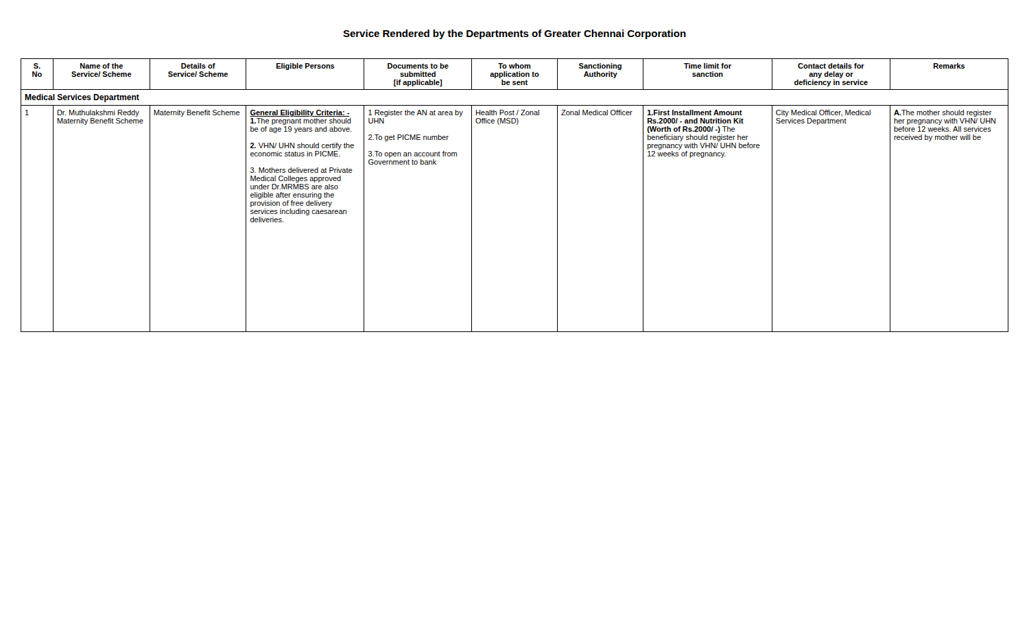Service Rendered by the Departments of Greater Chennai Corporation
| S. No | Name of the Service/ Scheme | Details of Service/ Scheme | Eligible Persons | Documents to be submitted [if applicable] | To whom application to be sent | Sanctioning Authority | Time limit for sanction | Contact details for any delay or deficiency in service | Remarks |
| --- | --- | --- | --- | --- | --- | --- | --- | --- | --- |
| Medical Services Department |
| 1 | Dr. Muthulakshmi Reddy Maternity Benefit Scheme | Maternity Benefit Scheme | General Eligibility Criteria: - 1. The pregnant mother should be of age 19 years and above. 2. VHN/ UHN should certify the economic status in PICME. 3. Mothers delivered at Private Medical Colleges approved under Dr.MRMBS are also eligible after ensuring the provision of free delivery services including caesarean deliveries. | 1 Register the AN at area by UHN 2.To get PICME number 3.To open an account from Government to bank | Health Post / Zonal Office (MSD) | Zonal Medical Officer | 1.First Installment Amount Rs.2000/ - and Nutrition Kit (Worth of Rs.2000/ -) The beneficiary should register her pregnancy with VHN/ UHN before 12 weeks of pregnancy. | City Medical Officer, Medical Services Department | A. The mother should register her pregnancy with VHN/ UHN before 12 weeks. All services received by mother will be |